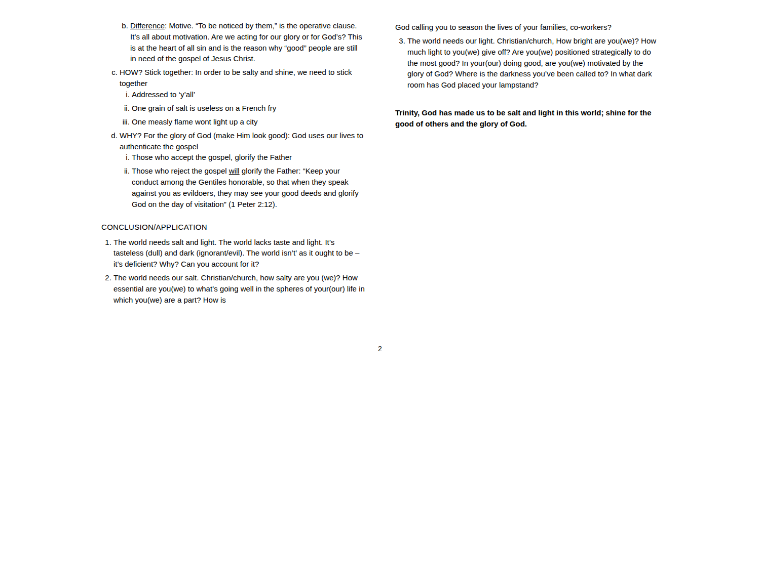Difference: Motive. “To be noticed by them,” is the operative clause. It’s all about motivation. Are we acting for our glory or for God’s? This is at the heart of all sin and is the reason why “good” people are still in need of the gospel of Jesus Christ.
HOW? Stick together: In order to be salty and shine, we need to stick together
Addressed to ‘y’all’
One grain of salt is useless on a French fry
One measly flame wont light up a city
WHY? For the glory of God (make Him look good): God uses our lives to authenticate the gospel
Those who accept the gospel, glorify the Father
Those who reject the gospel will glorify the Father: “Keep your conduct among the Gentiles honorable, so that when they speak against you as evildoers, they may see your good deeds and glorify God on the day of visitation” (1 Peter 2:12).
CONCLUSION/APPLICATION
The world needs salt and light. The world lacks taste and light. It’s tasteless (dull) and dark (ignorant/evil). The world isn’t’ as it ought to be – it’s deficient? Why? Can you account for it?
The world needs our salt. Christian/church, how salty are you (we)? How essential are you(we) to what’s going well in the spheres of your(our) life in which you(we) are a part? How is
God calling you to season the lives of your families, co-workers?
The world needs our light. Christian/church, How bright are you(we)? How much light to you(we) give off? Are you(we) positioned strategically to do the most good? In your(our) doing good, are you(we) motivated by the glory of God? Where is the darkness you’ve been called to? In what dark room has God placed your lampstand?
Trinity, God has made us to be salt and light in this world; shine for the good of others and the glory of God.
2